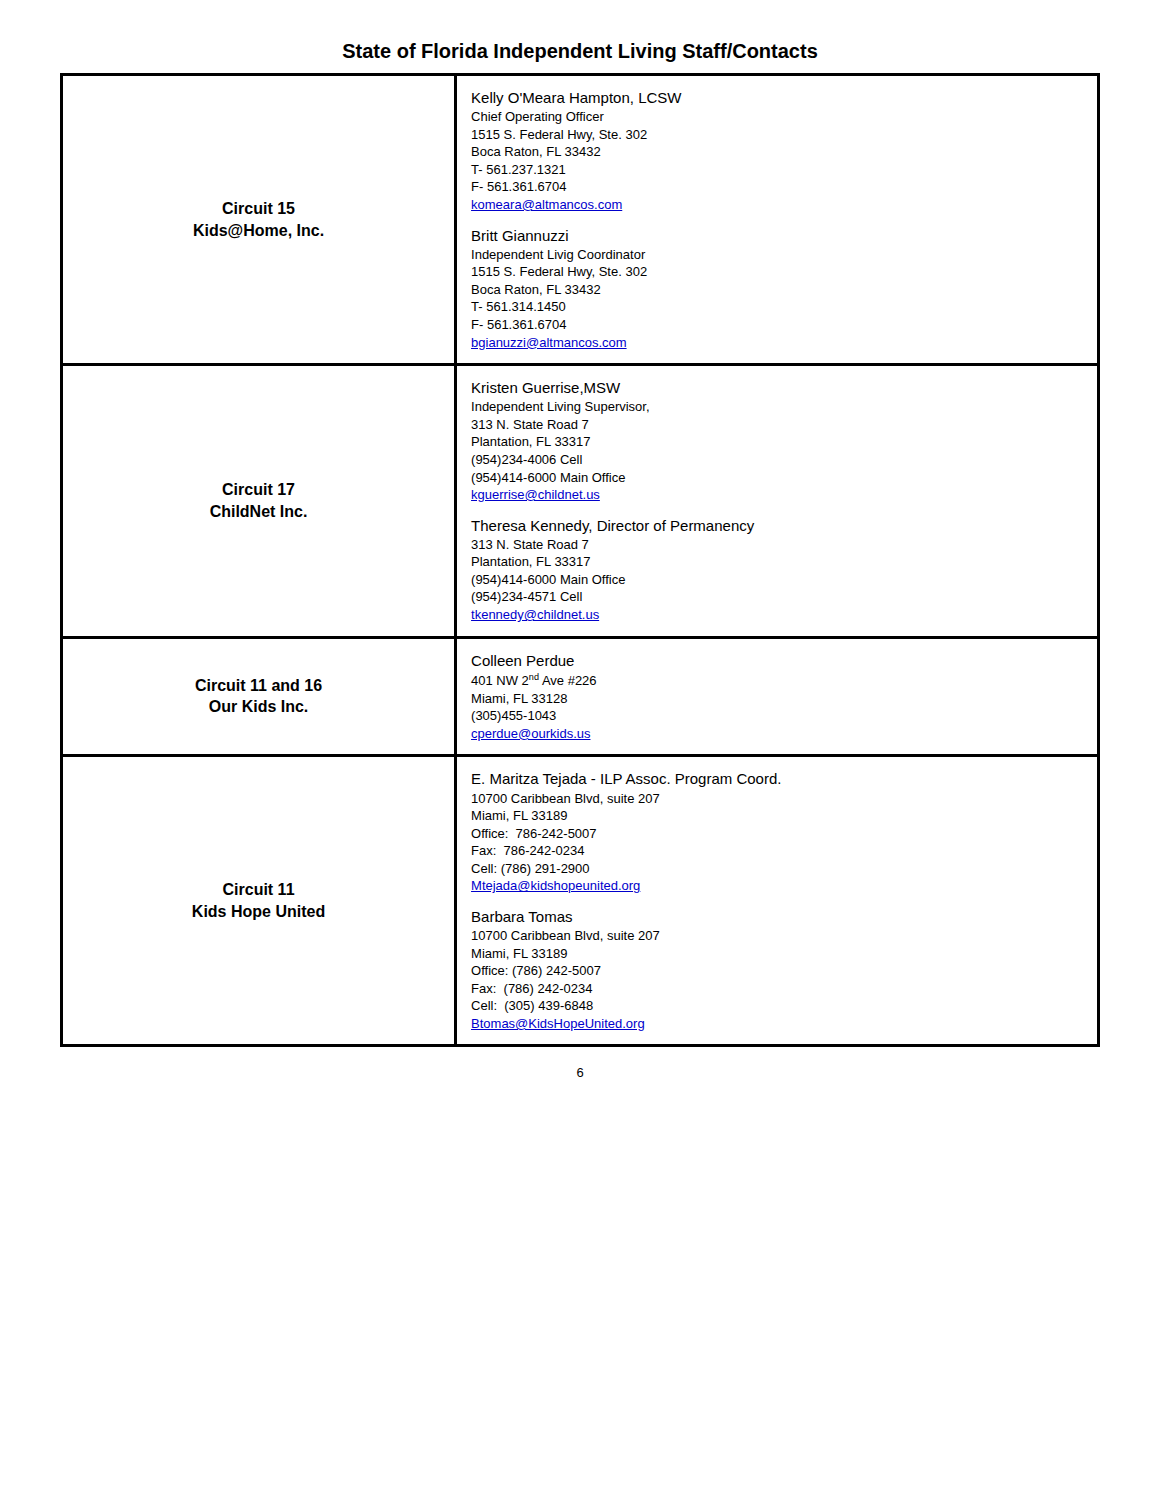State of Florida Independent Living Staff/Contacts
| Circuit 15 Kids@Home, Inc. | Kelly O'Meara Hampton, LCSW Chief Operating Officer 1515 S. Federal Hwy, Ste. 302 Boca Raton, FL 33432 T- 561.237.1321 F- 561.361.6704 komeara@altmancos.com Britt Giannuzzi Independent Livig Coordinator 1515 S. Federal Hwy, Ste. 302 Boca Raton, FL 33432 T- 561.314.1450 F- 561.361.6704 bgianuzzi@altmancos.com |
| Circuit 17 ChildNet Inc. | Kristen Guerrise,MSW Independent Living Supervisor, 313 N. State Road 7 Plantation, FL 33317 (954)234-4006 Cell (954)414-6000 Main Office kguerrise@childnet.us Theresa Kennedy, Director of Permanency 313 N. State Road 7 Plantation, FL 33317 (954)414-6000 Main Office (954)234-4571 Cell tkennedy@childnet.us |
| Circuit 11 and 16 Our Kids Inc. | Colleen Perdue 401 NW 2 nd Ave #226 Miami, FL 33128 (305)455-1043 cperdue@ourkids.us |
| Circuit 11 Kids Hope United | E. Maritza Tejada - ILP Assoc. Program Coord. 10700 Caribbean Blvd, suite 207 Miami, FL 33189 Office: 786-242-5007 Fax: 786-242-0234 Cell: (786) 291-2900 Mtejada@kidshopeunited.org Barbara Tomas 10700 Caribbean Blvd, suite 207 Miami, FL 33189 Office: (786) 242-5007 Fax: (786) 242-0234 Cell: (305) 439-6848 Btomas@KidsHopeUnited.org |
6